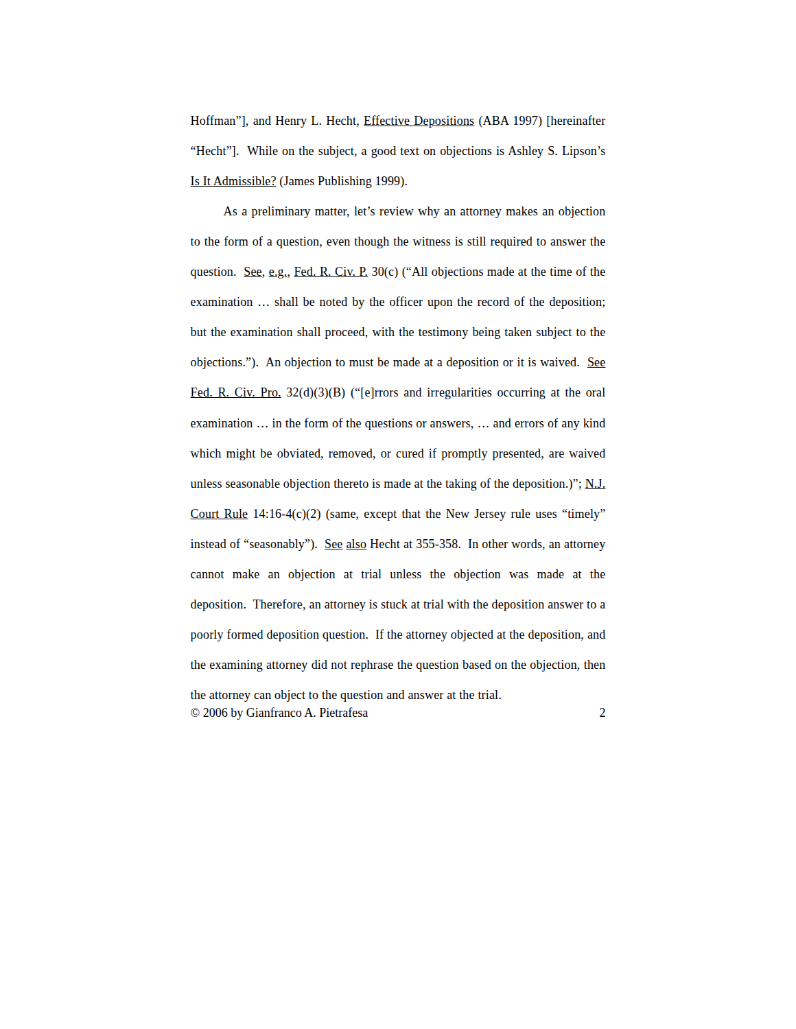Hoffman”], and Henry L. Hecht, Effective Depositions (ABA 1997) [hereinafter “Hecht”]. While on the subject, a good text on objections is Ashley S. Lipson’s Is It Admissible? (James Publishing 1999).
As a preliminary matter, let’s review why an attorney makes an objection to the form of a question, even though the witness is still required to answer the question. See, e.g., Fed. R. Civ. P. 30(c) (“All objections made at the time of the examination … shall be noted by the officer upon the record of the deposition; but the examination shall proceed, with the testimony being taken subject to the objections.”). An objection to must be made at a deposition or it is waived. See Fed. R. Civ. Pro. 32(d)(3)(B) (“[e]rrors and irregularities occurring at the oral examination … in the form of the questions or answers, … and errors of any kind which might be obviated, removed, or cured if promptly presented, are waived unless seasonable objection thereto is made at the taking of the deposition.)”; N.J. Court Rule 14:16-4(c)(2) (same, except that the New Jersey rule uses “timely” instead of “seasonably”). See also Hecht at 355-358. In other words, an attorney cannot make an objection at trial unless the objection was made at the deposition. Therefore, an attorney is stuck at trial with the deposition answer to a poorly formed deposition question. If the attorney objected at the deposition, and the examining attorney did not rephrase the question based on the objection, then the attorney can object to the question and answer at the trial.
© 2006 by Gianfranco A. Pietrafesa 2